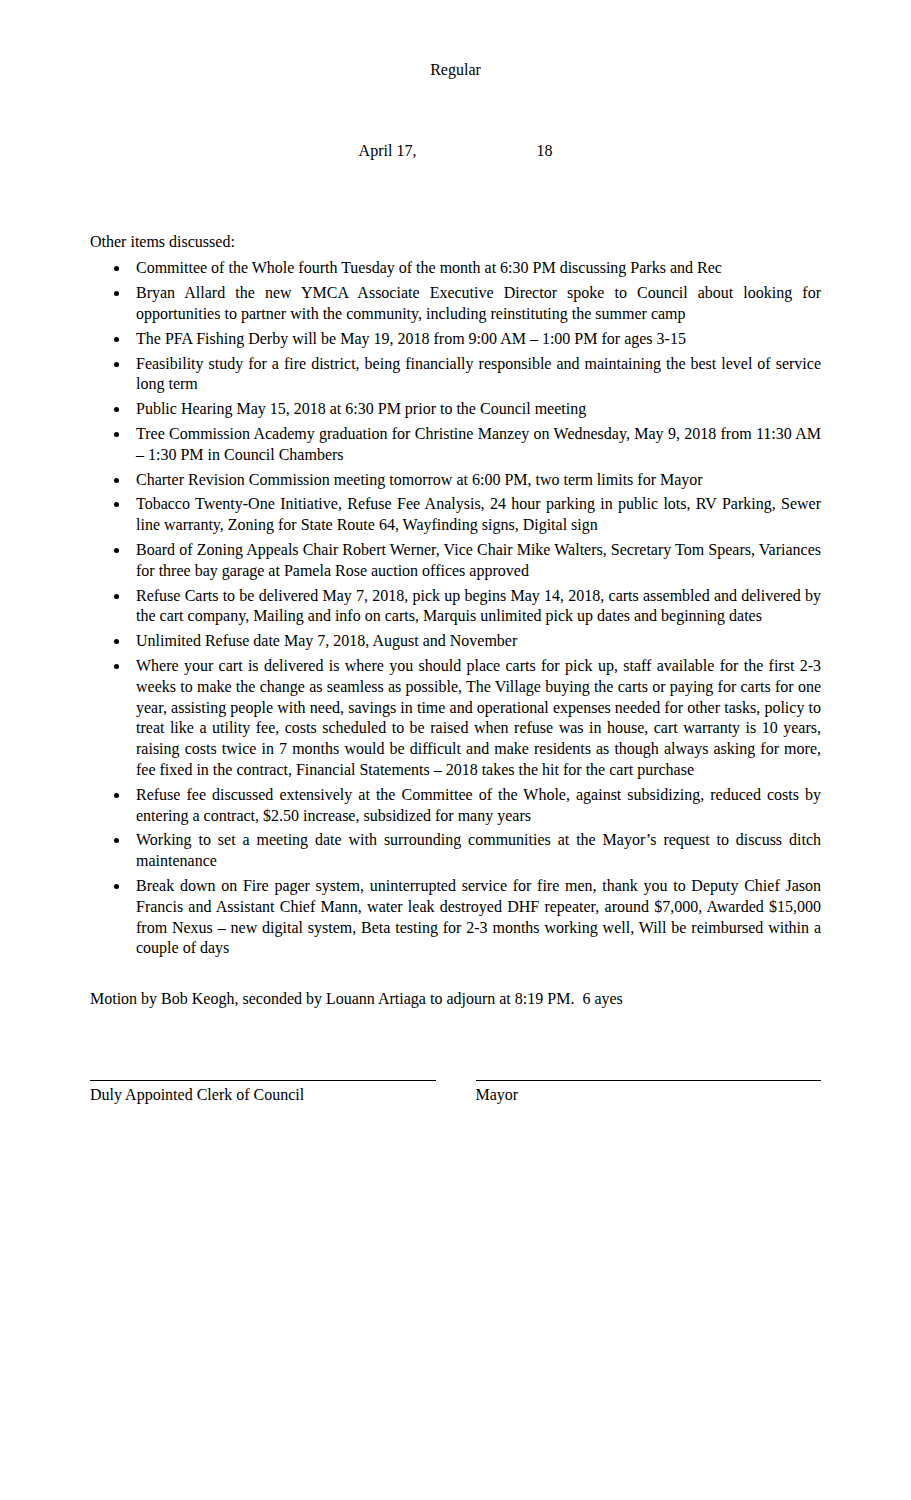Regular
April 17, 18
Other items discussed:
Committee of the Whole fourth Tuesday of the month at 6:30 PM discussing Parks and Rec
Bryan Allard the new YMCA Associate Executive Director spoke to Council about looking for opportunities to partner with the community, including reinstituting the summer camp
The PFA Fishing Derby will be May 19, 2018 from 9:00 AM – 1:00 PM for ages 3-15
Feasibility study for a fire district, being financially responsible and maintaining the best level of service long term
Public Hearing May 15, 2018 at 6:30 PM prior to the Council meeting
Tree Commission Academy graduation for Christine Manzey on Wednesday, May 9, 2018 from 11:30 AM – 1:30 PM in Council Chambers
Charter Revision Commission meeting tomorrow at 6:00 PM, two term limits for Mayor
Tobacco Twenty-One Initiative, Refuse Fee Analysis, 24 hour parking in public lots, RV Parking, Sewer line warranty, Zoning for State Route 64, Wayfinding signs, Digital sign
Board of Zoning Appeals Chair Robert Werner, Vice Chair Mike Walters, Secretary Tom Spears, Variances for three bay garage at Pamela Rose auction offices approved
Refuse Carts to be delivered May 7, 2018, pick up begins May 14, 2018, carts assembled and delivered by the cart company, Mailing and info on carts, Marquis unlimited pick up dates and beginning dates
Unlimited Refuse date May 7, 2018, August and November
Where your cart is delivered is where you should place carts for pick up, staff available for the first 2-3 weeks to make the change as seamless as possible, The Village buying the carts or paying for carts for one year, assisting people with need, savings in time and operational expenses needed for other tasks, policy to treat like a utility fee, costs scheduled to be raised when refuse was in house, cart warranty is 10 years, raising costs twice in 7 months would be difficult and make residents as though always asking for more, fee fixed in the contract, Financial Statements – 2018 takes the hit for the cart purchase
Refuse fee discussed extensively at the Committee of the Whole, against subsidizing, reduced costs by entering a contract, $2.50 increase, subsidized for many years
Working to set a meeting date with surrounding communities at the Mayor’s request to discuss ditch maintenance
Break down on Fire pager system, uninterrupted service for fire men, thank you to Deputy Chief Jason Francis and Assistant Chief Mann, water leak destroyed DHF repeater, around $7,000, Awarded $15,000 from Nexus – new digital system, Beta testing for 2-3 months working well, Will be reimbursed within a couple of days
Motion by Bob Keogh, seconded by Louann Artiaga to adjourn at 8:19 PM. 6 ayes
Duly Appointed Clerk of Council
Mayor